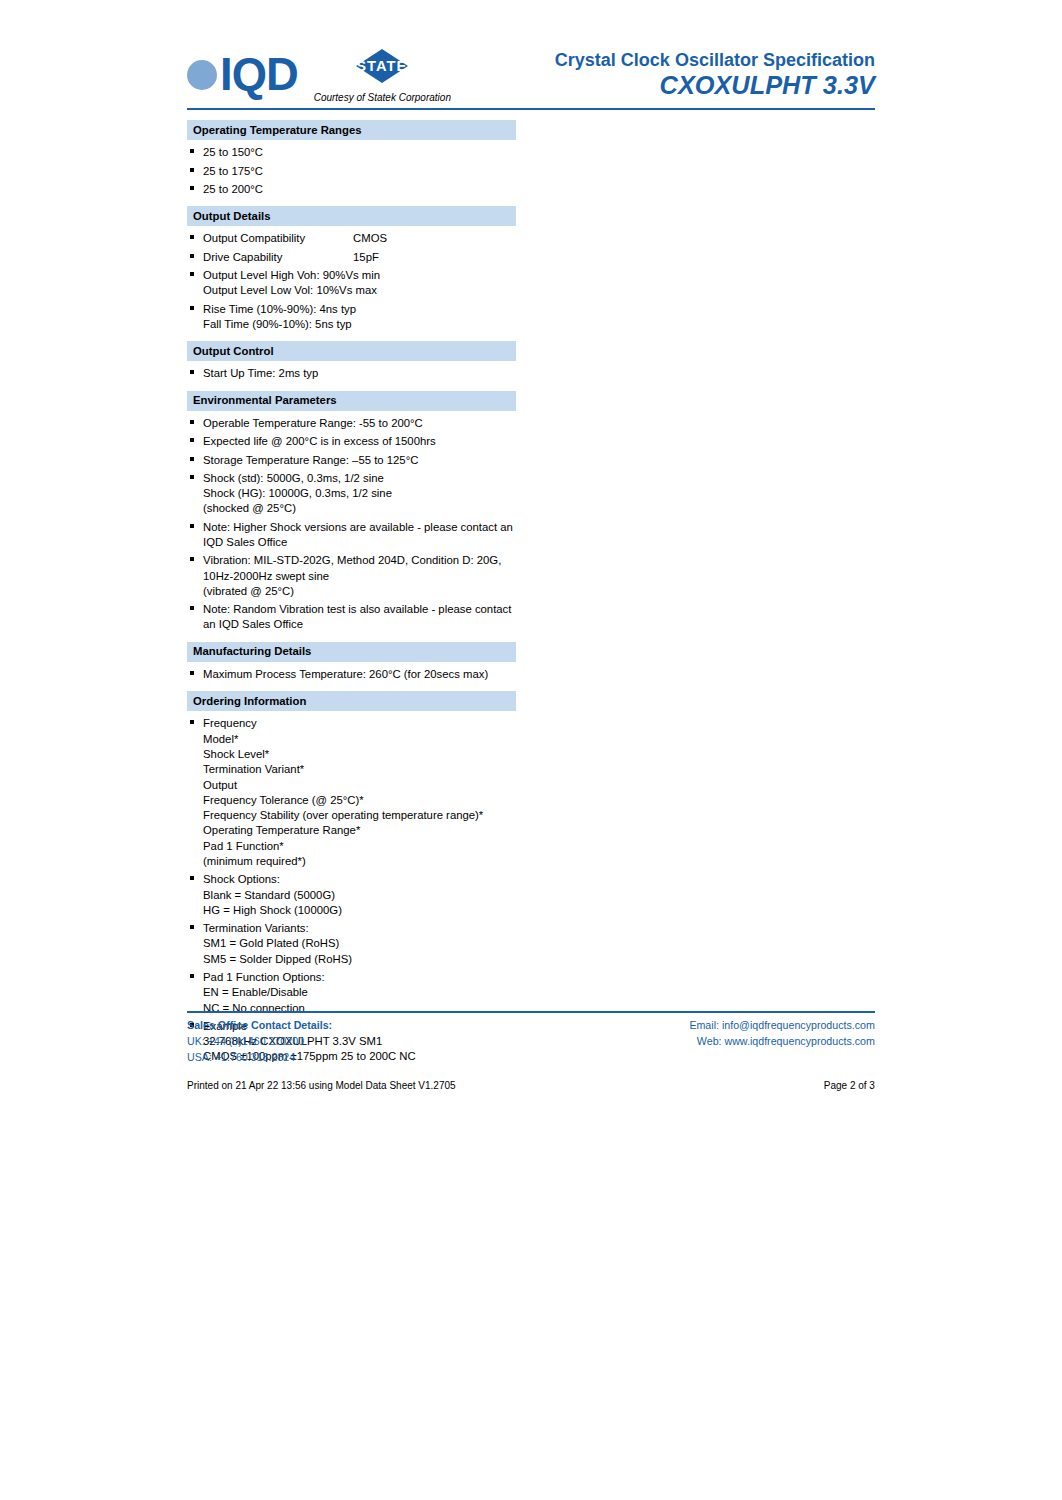IQD
STATEK
Courtesy of Statek Corporation
Crystal Clock Oscillator Specification
CXOXULPHT 3.3V
Operating Temperature Ranges
25 to 150°C
25 to 175°C
25 to 200°C
Output Details
Output Compatibility CMOS
Drive Capability 15pF
Output Level High Voh: 90%Vs min
Output Level Low Vol: 10%Vs max
Rise Time (10%-90%): 4ns typ
Fall Time (90%-10%): 5ns typ
Output Control
Start Up Time: 2ms typ
Environmental Parameters
Operable Temperature Range: -55 to 200°C
Expected life @ 200°C is in excess of 1500hrs
Storage Temperature Range: –55 to 125°C
Shock (std): 5000G, 0.3ms, 1/2 sine
Shock (HG): 10000G, 0.3ms, 1/2 sine
(shocked @ 25°C)
Note: Higher Shock versions are available - please contact an IQD Sales Office
Vibration: MIL-STD-202G, Method 204D, Condition D: 20G, 10Hz-2000Hz swept sine
(vibrated @ 25°C)
Note: Random Vibration test is also available - please contact an IQD Sales Office
Manufacturing Details
Maximum Process Temperature: 260°C (for 20secs max)
Ordering Information
Frequency
Model*
Shock Level*
Termination Variant*
Output
Frequency Tolerance (@ 25°C)*
Frequency Stability (over operating temperature range)*
Operating Temperature Range*
Pad 1 Function*
(minimum required*)
Shock Options:
Blank = Standard (5000G)
HG = High Shock (10000G)
Termination Variants:
SM1 = Gold Plated (RoHS)
SM5 = Solder Dipped (RoHS)
Pad 1 Function Options:
EN = Enable/Disable
NC = No connection
Example
32.768kHz CXOXULPHT 3.3V SM1
CMOS ±100ppm ±175ppm 25 to 200C NC
Sales Office Contact Details:
UK: +44 (0)1460 270200
USA: +1.760.318.2824
Email: info@iqdfrequencyproducts.com
Web: www.iqdfrequencyproducts.com
Printed on 21 Apr 22 13:56 using Model Data Sheet V1.2705
Page 2 of 3